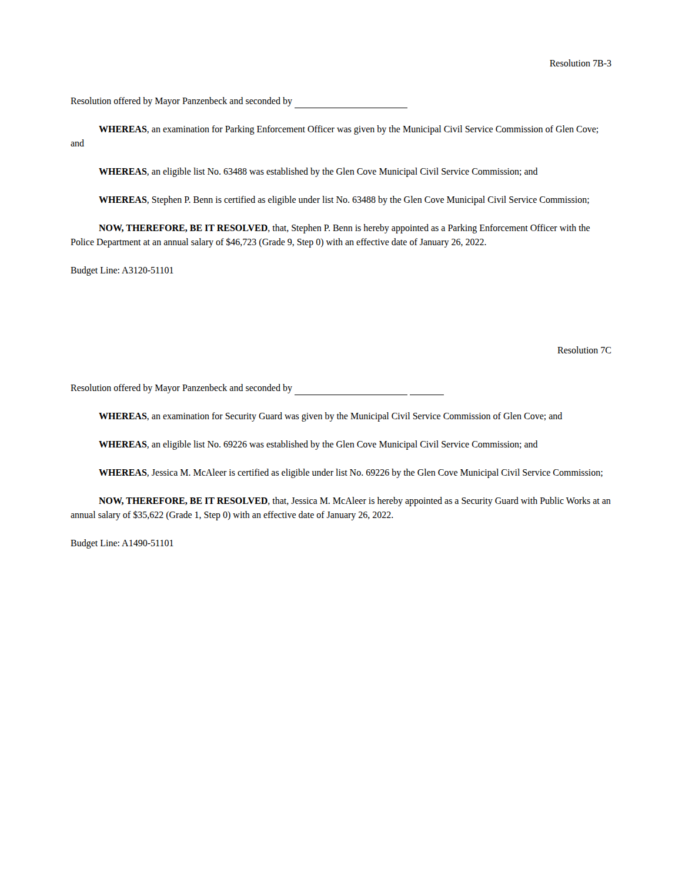Resolution 7B-3
Resolution offered by Mayor Panzenbeck and seconded by
WHEREAS, an examination for Parking Enforcement Officer was given by the Municipal Civil Service Commission of Glen Cove; and
WHEREAS, an eligible list No. 63488 was established by the Glen Cove Municipal Civil Service Commission; and
WHEREAS, Stephen P. Benn is certified as eligible under list No. 63488 by the Glen Cove Municipal Civil Service Commission;
NOW, THEREFORE, BE IT RESOLVED, that, Stephen P. Benn is hereby appointed as a Parking Enforcement Officer with the Police Department at an annual salary of $46,723 (Grade 9, Step 0) with an effective date of January 26, 2022.
Budget Line: A3120-51101
Resolution 7C
Resolution offered by Mayor Panzenbeck and seconded by
WHEREAS, an examination for Security Guard was given by the Municipal Civil Service Commission of Glen Cove; and
WHEREAS, an eligible list No. 69226 was established by the Glen Cove Municipal Civil Service Commission; and
WHEREAS, Jessica M. McAleer is certified as eligible under list No. 69226 by the Glen Cove Municipal Civil Service Commission;
NOW, THEREFORE, BE IT RESOLVED, that, Jessica M. McAleer is hereby appointed as a Security Guard with Public Works at an annual salary of $35,622 (Grade 1, Step 0) with an effective date of January 26, 2022.
Budget Line: A1490-51101